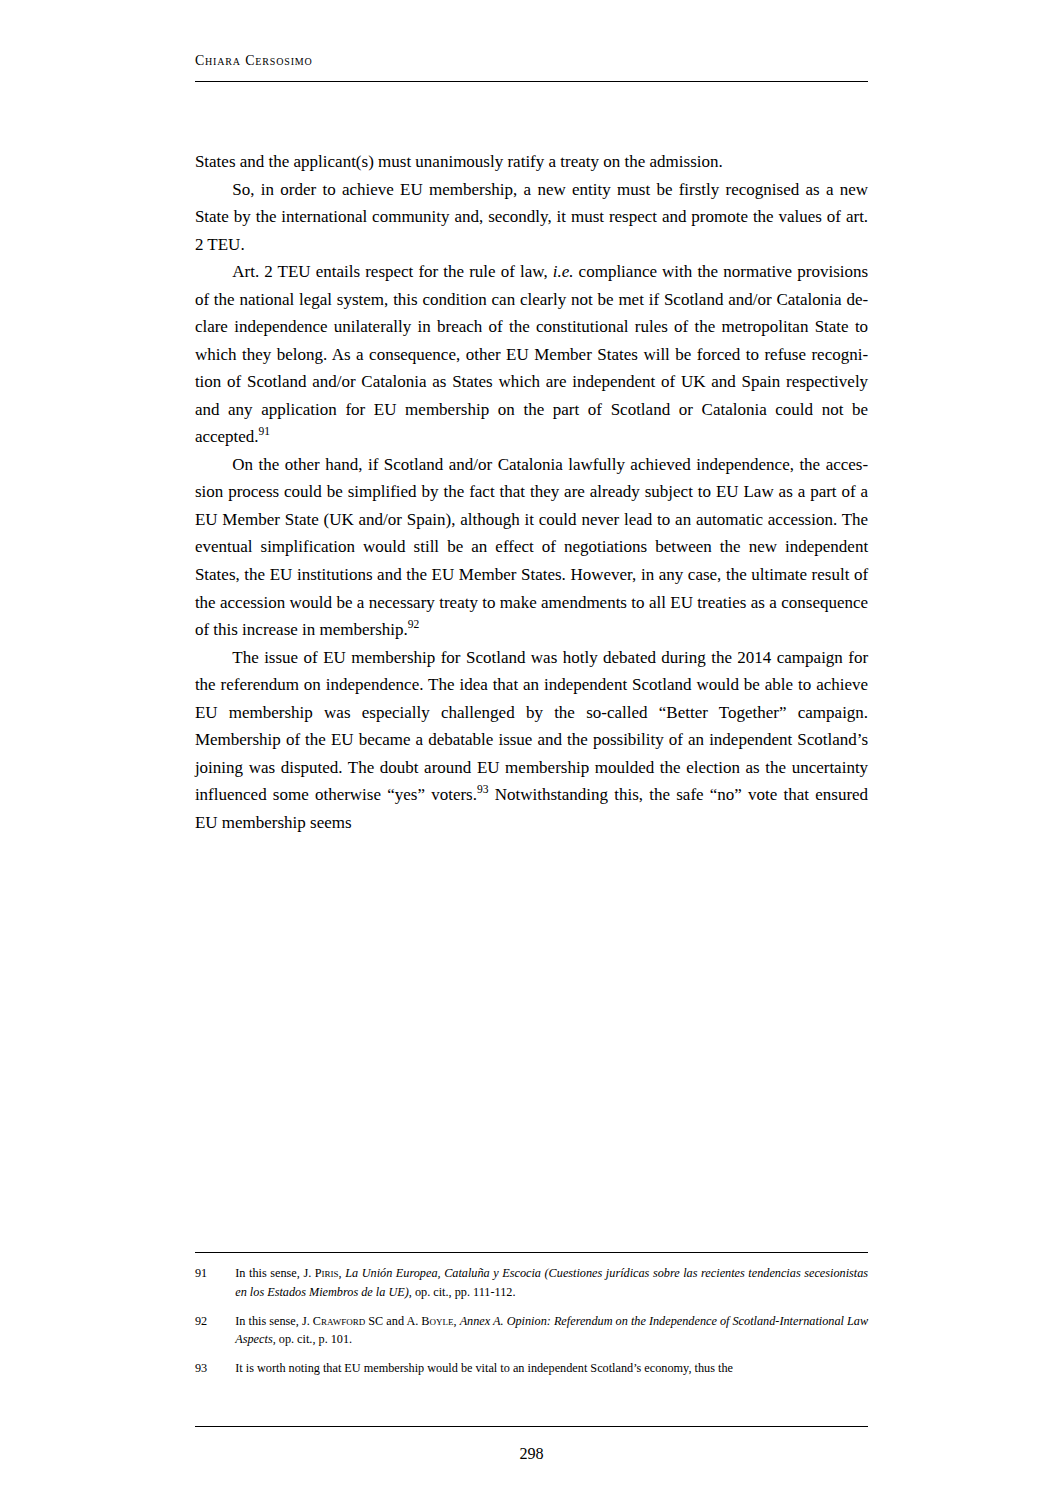Chiara Cersosimo
States and the applicant(s) must unanimously ratify a treaty on the admission.
So, in order to achieve EU membership, a new entity must be firstly recognised as a new State by the international community and, secondly, it must respect and promote the values of art. 2 TEU.
Art. 2 TEU entails respect for the rule of law, i.e. compliance with the normative provisions of the national legal system, this condition can clearly not be met if Scotland and/or Catalonia declare independence unilaterally in breach of the constitutional rules of the metropolitan State to which they belong. As a consequence, other EU Member States will be forced to refuse recognition of Scotland and/or Catalonia as States which are independent of UK and Spain respectively and any application for EU membership on the part of Scotland or Catalonia could not be accepted.91
On the other hand, if Scotland and/or Catalonia lawfully achieved independence, the accession process could be simplified by the fact that they are already subject to EU Law as a part of a EU Member State (UK and/or Spain), although it could never lead to an automatic accession. The eventual simplification would still be an effect of negotiations between the new independent States, the EU institutions and the EU Member States. However, in any case, the ultimate result of the accession would be a necessary treaty to make amendments to all EU treaties as a consequence of this increase in membership.92
The issue of EU membership for Scotland was hotly debated during the 2014 campaign for the referendum on independence. The idea that an independent Scotland would be able to achieve EU membership was especially challenged by the so-called “Better Together” campaign. Membership of the EU became a debatable issue and the possibility of an independent Scotland’s joining was disputed. The doubt around EU membership moulded the election as the uncertainty influenced some otherwise “yes” voters.93 Notwithstanding this, the safe “no” vote that ensured EU membership seems
91 In this sense, J. Piris, La Unión Europea, Cataluña y Escocia (Cuestiones jurídicas sobre las recientes tendencias secesionistas en los Estados Miembros de la UE), op. cit., pp. 111-112.
92 In this sense, J. Crawford SC and A. Boyle, Annex A. Opinion: Referendum on the Independence of Scotland-International Law Aspects, op. cit., p. 101.
93 It is worth noting that EU membership would be vital to an independent Scotland’s economy, thus the
298